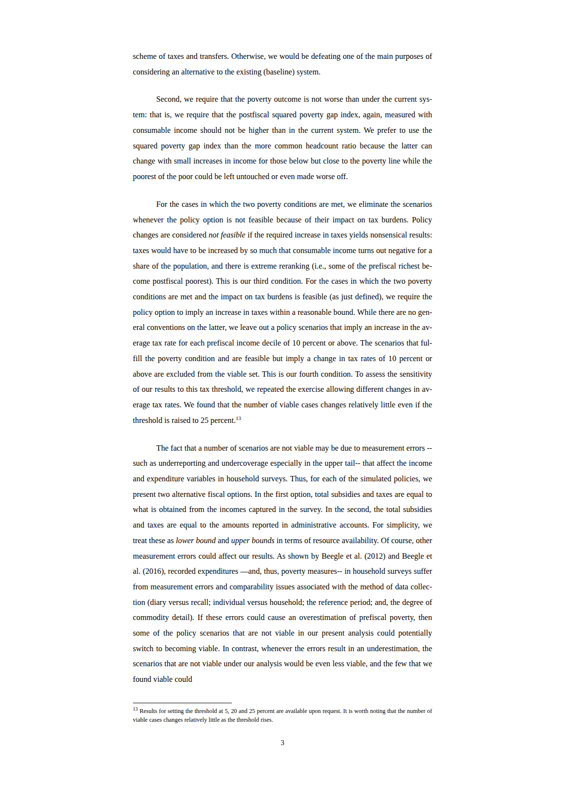scheme of taxes and transfers. Otherwise, we would be defeating one of the main purposes of considering an alternative to the existing (baseline) system.
Second, we require that the poverty outcome is not worse than under the current system: that is, we require that the postfiscal squared poverty gap index, again, measured with consumable income should not be higher than in the current system. We prefer to use the squared poverty gap index than the more common headcount ratio because the latter can change with small increases in income for those below but close to the poverty line while the poorest of the poor could be left untouched or even made worse off.
For the cases in which the two poverty conditions are met, we eliminate the scenarios whenever the policy option is not feasible because of their impact on tax burdens. Policy changes are considered not feasible if the required increase in taxes yields nonsensical results: taxes would have to be increased by so much that consumable income turns out negative for a share of the population, and there is extreme reranking (i.e., some of the prefiscal richest become postfiscal poorest). This is our third condition. For the cases in which the two poverty conditions are met and the impact on tax burdens is feasible (as just defined), we require the policy option to imply an increase in taxes within a reasonable bound. While there are no general conventions on the latter, we leave out a policy scenarios that imply an increase in the average tax rate for each prefiscal income decile of 10 percent or above. The scenarios that fulfill the poverty condition and are feasible but imply a change in tax rates of 10 percent or above are excluded from the viable set. This is our fourth condition. To assess the sensitivity of our results to this tax threshold, we repeated the exercise allowing different changes in average tax rates. We found that the number of viable cases changes relatively little even if the threshold is raised to 25 percent.13
The fact that a number of scenarios are not viable may be due to measurement errors --such as underreporting and undercoverage especially in the upper tail-- that affect the income and expenditure variables in household surveys. Thus, for each of the simulated policies, we present two alternative fiscal options. In the first option, total subsidies and taxes are equal to what is obtained from the incomes captured in the survey. In the second, the total subsidies and taxes are equal to the amounts reported in administrative accounts. For simplicity, we treat these as lower bound and upper bounds in terms of resource availability. Of course, other measurement errors could affect our results. As shown by Beegle et al. (2012) and Beegle et al. (2016), recorded expenditures —and, thus, poverty measures-- in household surveys suffer from measurement errors and comparability issues associated with the method of data collection (diary versus recall; individual versus household; the reference period; and, the degree of commodity detail). If these errors could cause an overestimation of prefiscal poverty, then some of the policy scenarios that are not viable in our present analysis could potentially switch to becoming viable. In contrast, whenever the errors result in an underestimation, the scenarios that are not viable under our analysis would be even less viable, and the few that we found viable could
13 Results for setting the threshold at 5, 20 and 25 percent are available upon request. It is worth noting that the number of viable cases changes relatively little as the threshold rises.
3